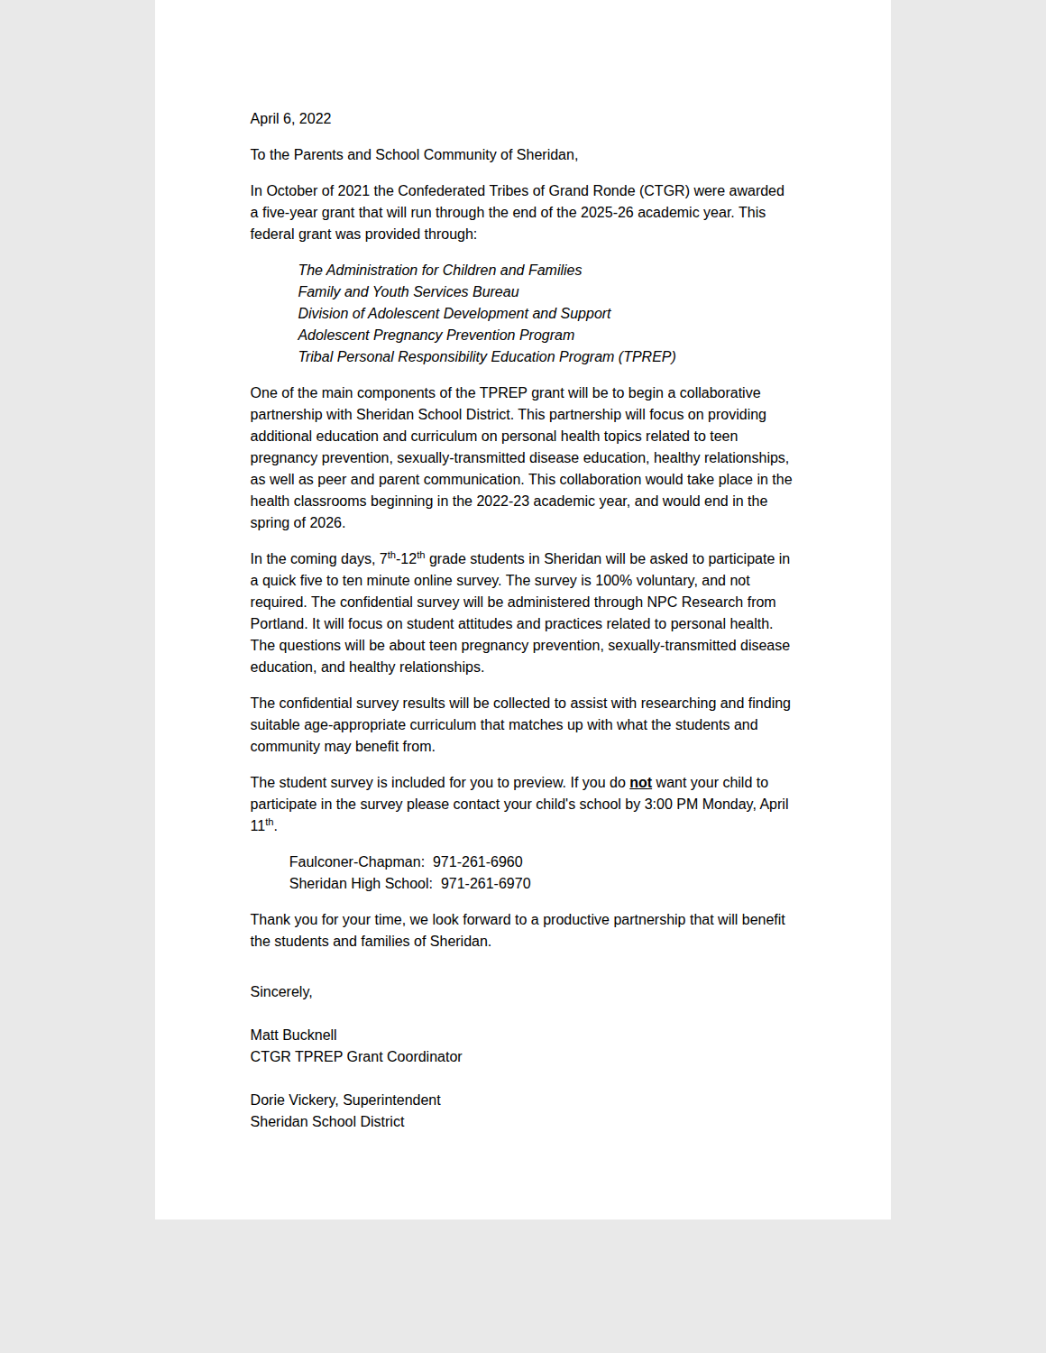April 6, 2022
To the Parents and School Community of Sheridan,
In October of 2021 the Confederated Tribes of Grand Ronde (CTGR) were awarded a five-year grant that will run through the end of the 2025-26 academic year. This federal grant was provided through:
The Administration for Children and Families
Family and Youth Services Bureau
Division of Adolescent Development and Support
Adolescent Pregnancy Prevention Program
Tribal Personal Responsibility Education Program (TPREP)
One of the main components of the TPREP grant will be to begin a collaborative partnership with Sheridan School District. This partnership will focus on providing additional education and curriculum on personal health topics related to teen pregnancy prevention, sexually-transmitted disease education, healthy relationships, as well as peer and parent communication. This collaboration would take place in the health classrooms beginning in the 2022-23 academic year, and would end in the spring of 2026.
In the coming days, 7th-12th grade students in Sheridan will be asked to participate in a quick five to ten minute online survey. The survey is 100% voluntary, and not required. The confidential survey will be administered through NPC Research from Portland. It will focus on student attitudes and practices related to personal health. The questions will be about teen pregnancy prevention, sexually-transmitted disease education, and healthy relationships.
The confidential survey results will be collected to assist with researching and finding suitable age-appropriate curriculum that matches up with what the students and community may benefit from.
The student survey is included for you to preview. If you do not want your child to participate in the survey please contact your child's school by 3:00 PM Monday, April 11th.
Faulconer-Chapman: 971-261-6960
Sheridan High School: 971-261-6970
Thank you for your time, we look forward to a productive partnership that will benefit the students and families of Sheridan.
Sincerely,
Matt Bucknell
CTGR TPREP Grant Coordinator
Dorie Vickery, Superintendent
Sheridan School District